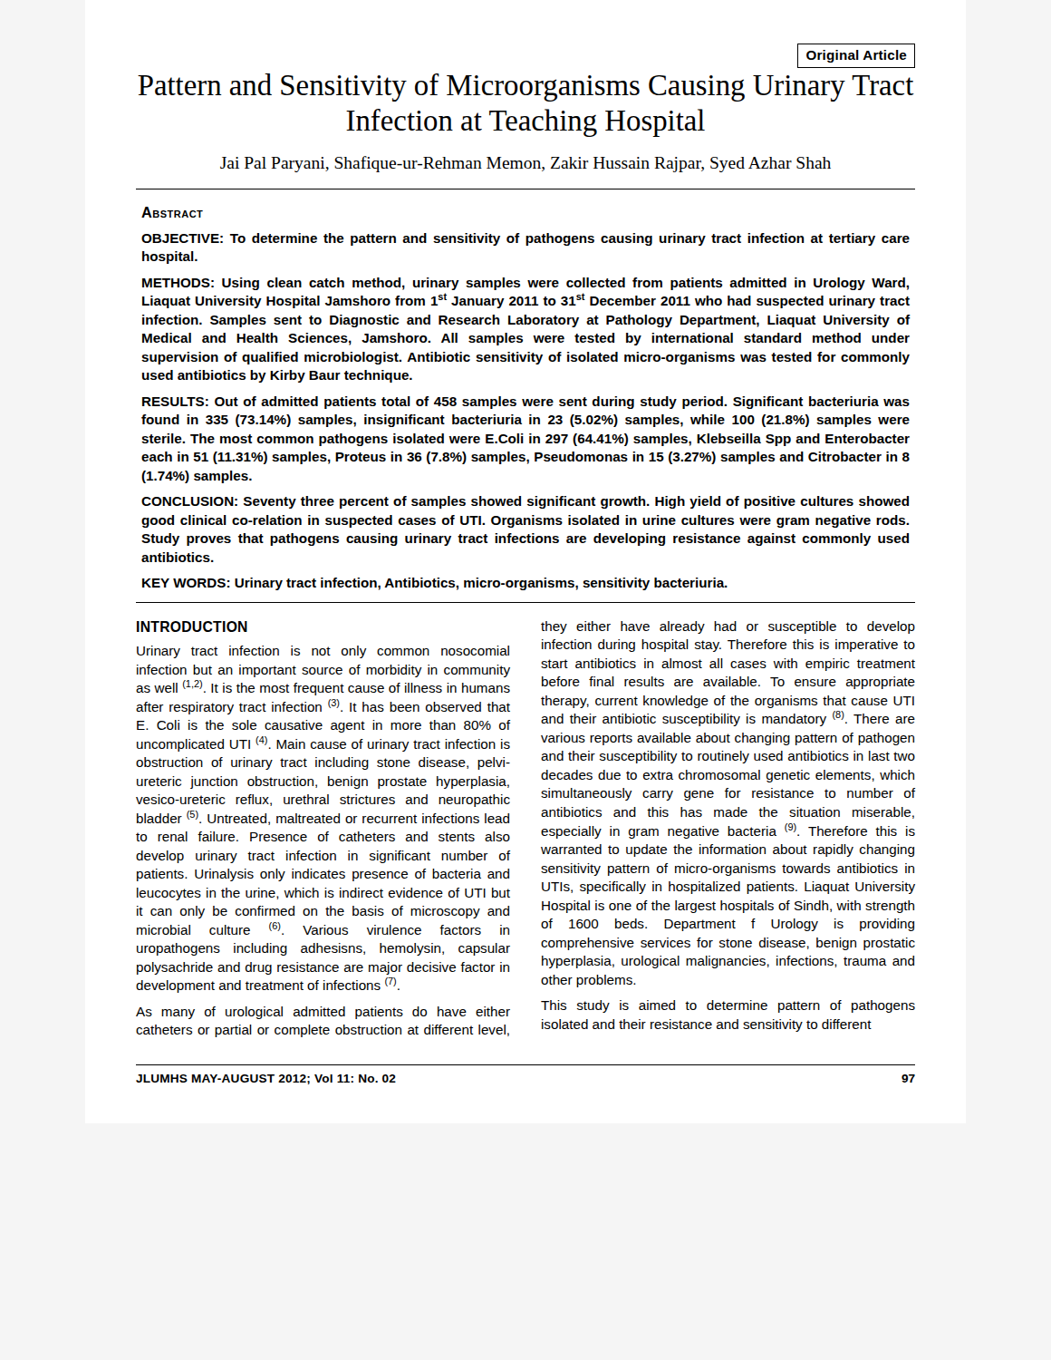Original Article
Pattern and Sensitivity of Microorganisms Causing Urinary Tract
Infection at Teaching Hospital
Jai Pal Paryani, Shafique-ur-Rehman Memon, Zakir Hussain Rajpar, Syed Azhar Shah
Abstract
OBJECTIVE: To determine the pattern and sensitivity of pathogens causing urinary tract infection at tertiary care hospital.
METHODS: Using clean catch method, urinary samples were collected from patients admitted in Urology Ward, Liaquat University Hospital Jamshoro from 1st January 2011 to 31st December 2011 who had suspected urinary tract infection. Samples sent to Diagnostic and Research Laboratory at Pathology Department, Liaquat University of Medical and Health Sciences, Jamshoro. All samples were tested by international standard method under supervision of qualified microbiologist. Antibiotic sensitivity of isolated micro-organisms was tested for commonly used antibiotics by Kirby Baur technique.
RESULTS: Out of admitted patients total of 458 samples were sent during study period. Significant bacteriuria was found in 335 (73.14%) samples, insignificant bacteriuria in 23 (5.02%) samples, while 100 (21.8%) samples were sterile. The most common pathogens isolated were E.Coli in 297 (64.41%) samples, Klebseilla Spp and Enterobacter each in 51 (11.31%) samples, Proteus in 36 (7.8%) samples, Pseudomonas in 15 (3.27%) samples and Citrobacter in 8 (1.74%) samples.
CONCLUSION: Seventy three percent of samples showed significant growth. High yield of positive cultures showed good clinical co-relation in suspected cases of UTI. Organisms isolated in urine cultures were gram negative rods. Study proves that pathogens causing urinary tract infections are developing resistance against commonly used antibiotics.
KEY WORDS: Urinary tract infection, Antibiotics, micro-organisms, sensitivity bacteriuria.
INTRODUCTION
Urinary tract infection is not only common nosocomial infection but an important source of morbidity in community as well (1,2). It is the most frequent cause of illness in humans after respiratory tract infection (3). It has been observed that E. Coli is the sole causative agent in more than 80% of uncomplicated UTI (4). Main cause of urinary tract infection is obstruction of urinary tract including stone disease, pelvi-ureteric junction obstruction, benign prostate hyperplasia, vesico-ureteric reflux, urethral strictures and neuropathic bladder (5). Untreated, maltreated or recurrent infections lead to renal failure. Presence of catheters and stents also develop urinary tract infection in significant number of patients. Urinalysis only indicates presence of bacteria and leucocytes in the urine, which is indirect evidence of UTI but it can only be confirmed on the basis of microscopy and microbial culture (6). Various virulence factors in uropathogens including adhesisns, hemolysin, capsular polysachride and drug resistance are major decisive factor in development and treatment of infections (7).
As many of urological admitted patients do have either catheters or partial or complete obstruction at different level, they either have already had or susceptible to develop infection during hospital stay. Therefore this is imperative to start antibiotics in almost all cases with empiric treatment before final results are available. To ensure appropriate therapy, current knowledge of the organisms that cause UTI and their antibiotic susceptibility is mandatory (8). There are various reports available about changing pattern of pathogen and their susceptibility to routinely used antibiotics in last two decades due to extra chromosomal genetic elements, which simultaneously carry gene for resistance to number of antibiotics and this has made the situation miserable, especially in gram negative bacteria (9). Therefore this is warranted to update the information about rapidly changing sensitivity pattern of micro-organisms towards antibiotics in UTIs, specifically in hospitalized patients. Liaquat University Hospital is one of the largest hospitals of Sindh, with strength of 1600 beds. Department f Urology is providing comprehensive services for stone disease, benign prostatic hyperplasia, urological malignancies, infections, trauma and other problems.
This study is aimed to determine pattern of pathogens isolated and their resistance and sensitivity to different
JLUMHS MAY-AUGUST 2012; Vol 11: No. 02
97